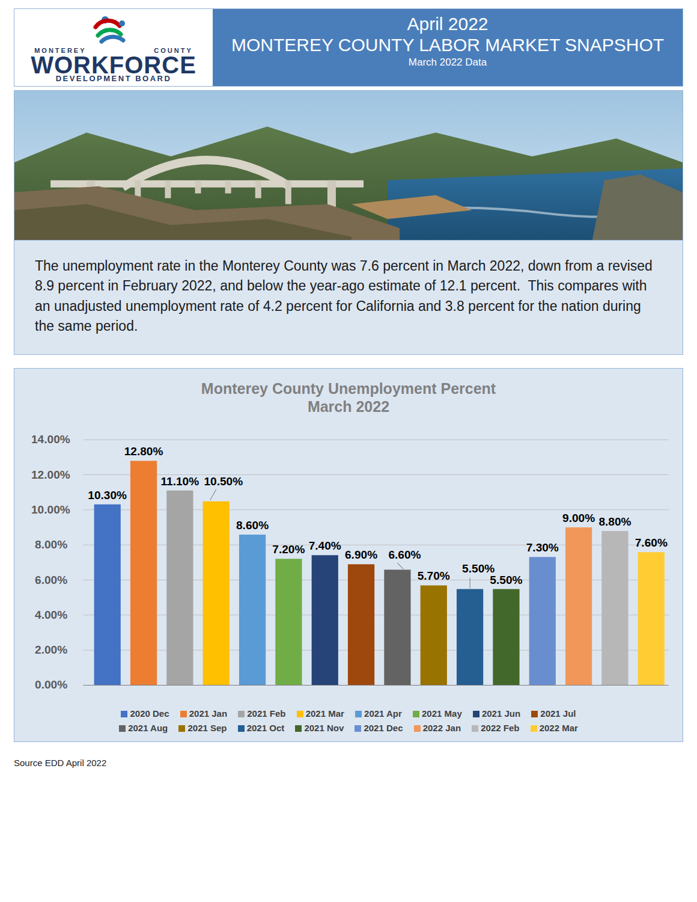MONTEREY COUNTY
WORKFORCE
DEVELOPMENT BOARD
April 2022
MONTEREY COUNTY LABOR MARKET SNAPSHOT
March 2022 Data
The unemployment rate in the Monterey County was 7.6 percent in March 2022, down from a revised 8.9 percent in February 2022, and below the year-ago estimate of 12.1 percent. This compares with an unadjusted unemployment rate of 4.2 percent for California and 3.8 percent for the nation during the same period.
Monterey County Unemployment Percent
March 2022
14.00% 12.00% 10.00% 8.00% 6.00% 4.00% 2.00% 0.00% 10.30% 12.80% 11.10% 10.50% 8.60% 7.20% 7.40% 6.90% 6.60% 5.70% 5.50% 5.50% 7.30% 9.00% 8.80% 7.60%
2020 Dec 2021 Jan 2021 Feb 2021 Mar 2021 Apr 2021 May 2021 Jun 2021 Jul
2021 Aug 2021 Sep 2021 Oct 2021 Nov 2021 Dec 2022 Jan 2022 Feb 2022 Mar
Source EDD April 2022